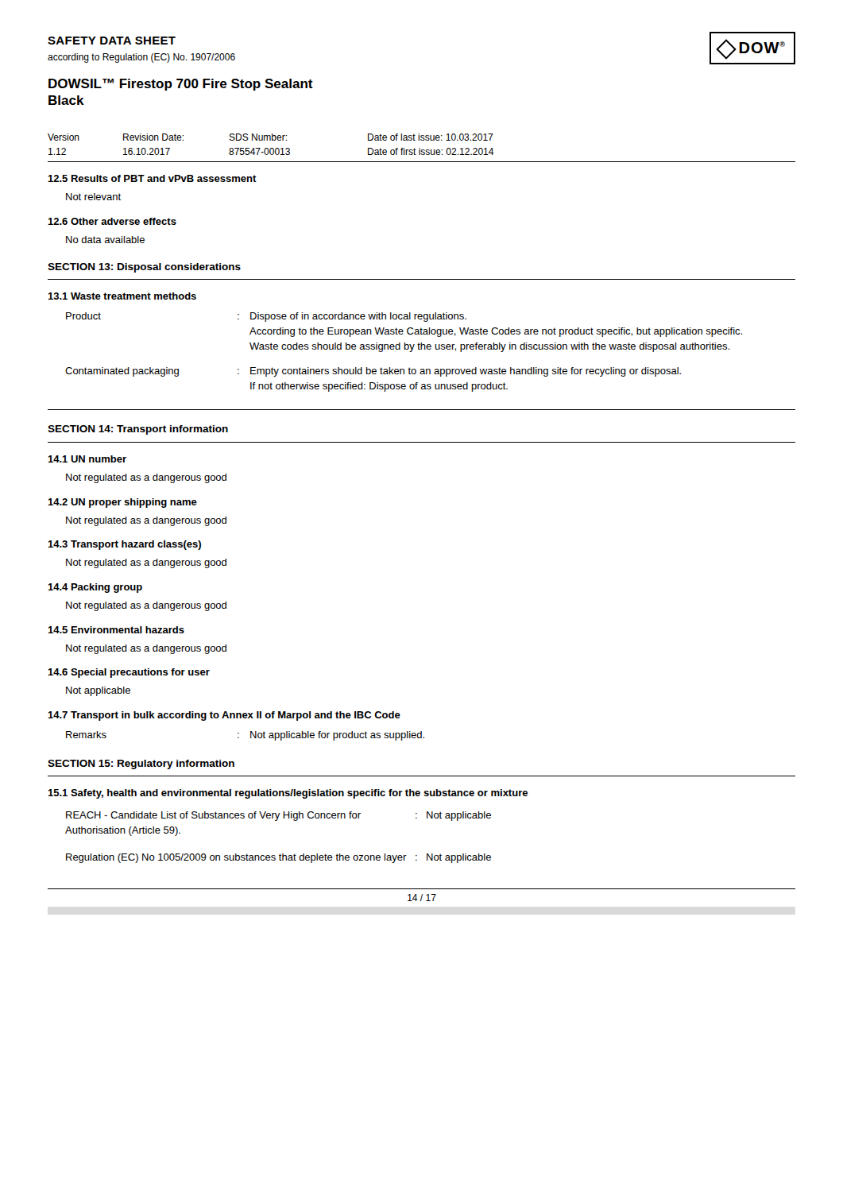SAFETY DATA SHEET
according to Regulation (EC) No. 1907/2006
DOWSIL™ Firestop 700 Fire Stop Sealant
Black
DOW®
| Version | Revision Date: | SDS Number: | Date of last issue: 10.03.2017 |
| 1.12 | 16.10.2017 | 875547-00013 | Date of first issue: 02.12.2014 |
12.5 Results of PBT and vPvB assessment
Not relevant
12.6 Other adverse effects
No data available
SECTION 13: Disposal considerations
13.1 Waste treatment methods
| Product | : | Dispose of in accordance with local regulations. According to the European Waste Catalogue, Waste Codes are not product specific, but application specific. Waste codes should be assigned by the user, preferably in discussion with the waste disposal authorities. |
| Contaminated packaging | : | Empty containers should be taken to an approved waste handling site for recycling or disposal. If not otherwise specified: Dispose of as unused product. |
SECTION 14: Transport information
14.1 UN number
Not regulated as a dangerous good
14.2 UN proper shipping name
Not regulated as a dangerous good
14.3 Transport hazard class(es)
Not regulated as a dangerous good
14.4 Packing group
Not regulated as a dangerous good
14.5 Environmental hazards
Not regulated as a dangerous good
14.6 Special precautions for user
Not applicable
14.7 Transport in bulk according to Annex II of Marpol and the IBC Code
| Remarks | : | Not applicable for product as supplied. |
SECTION 15: Regulatory information
15.1 Safety, health and environmental regulations/legislation specific for the substance or mixture
| REACH - Candidate List of Substances of Very High Concern for Authorisation (Article 59). | : | Not applicable |
| Regulation (EC) No 1005/2009 on substances that deplete the ozone layer | : | Not applicable |
14 / 17